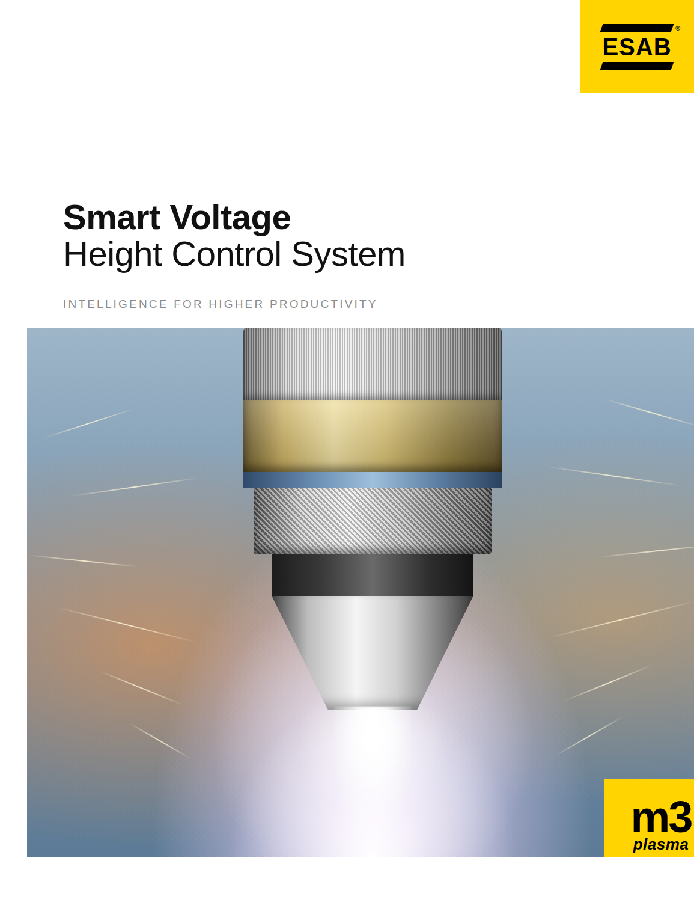ESAB®
Smart Voltage Height Control System
Intelligence for higher productivity
m3™
plasma